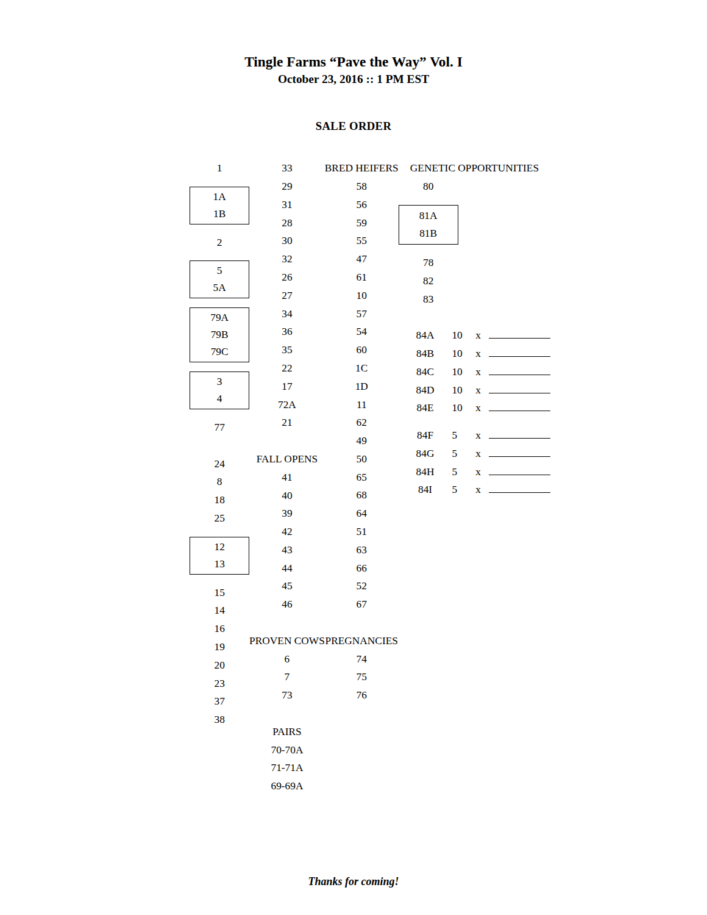Tingle Farms “Pave the Way” Vol. I October 23, 2016 :: 1 PM EST
SALE ORDER
1
1A
1B
2
5
5A
79A
79B
79C
3
4
77
24
8
18
25
12
13
15
14
16
19
20
23
37
38
33
29
31
28
30
32
26
27
34
36
35
22
17
72A
21
FALL OPENS
41
40
39
42
43
44
45
46
PROVEN COWS
6
7
73
PAIRS
70-70A
71-71A
69-69A
BRED HEIFERS
58
56
59
55
47
61
10
57
54
60
1C
1D
11
62
49
50
65
68
64
51
63
66
52
67
PREGNANCIES
74
75
76
GENETIC OPPORTUNITIES
80
81A
81B
78
82
83
84A 10 x
84B 10 x
84C 10 x
84D 10 x
84E 10 x
84F 5 x
84G 5 x
84H 5 x
84I 5 x
Thanks for coming!